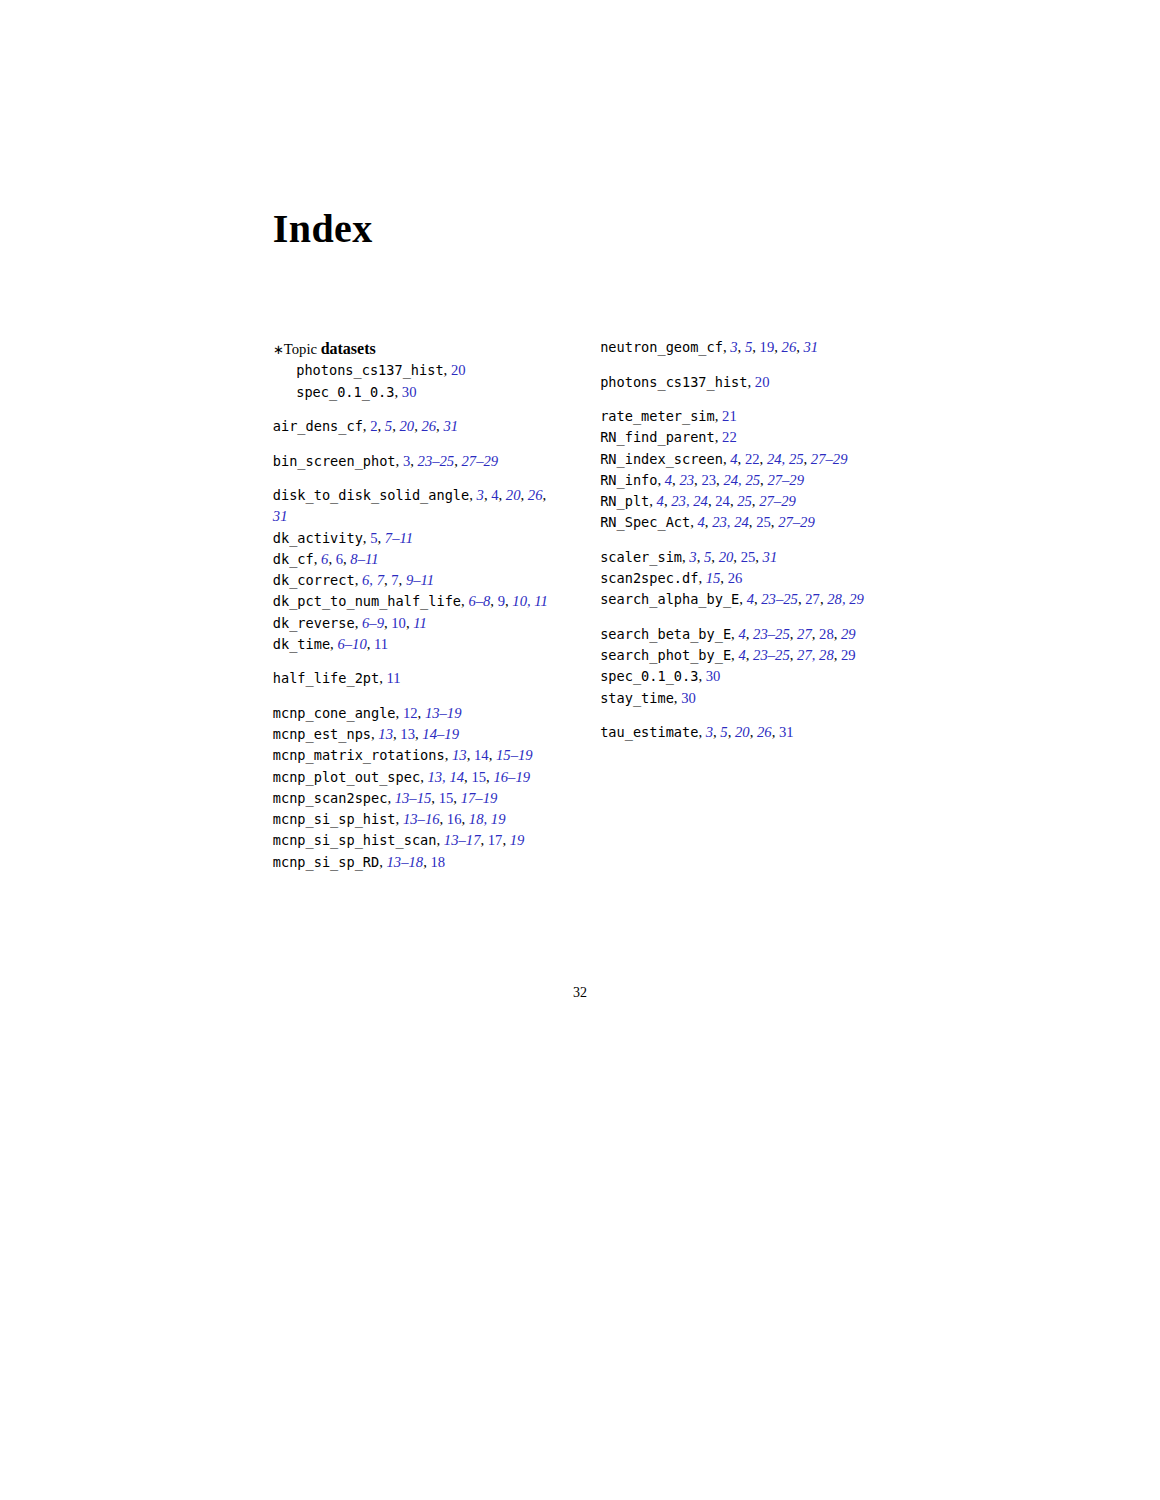Index
∗Topic datasets
photons_cs137_hist, 20
spec_0.1_0.3, 30
air_dens_cf, 2, 5, 20, 26, 31
bin_screen_phot, 3, 23–25, 27–29
disk_to_disk_solid_angle, 3, 4, 20, 26, 31
dk_activity, 5, 7–11
dk_cf, 6, 6, 8–11
dk_correct, 6, 7, 7, 9–11
dk_pct_to_num_half_life, 6–8, 9, 10, 11
dk_reverse, 6–9, 10, 11
dk_time, 6–10, 11
half_life_2pt, 11
mcnp_cone_angle, 12, 13–19
mcnp_est_nps, 13, 13, 14–19
mcnp_matrix_rotations, 13, 14, 15–19
mcnp_plot_out_spec, 13, 14, 15, 16–19
mcnp_scan2spec, 13–15, 15, 17–19
mcnp_si_sp_hist, 13–16, 16, 18, 19
mcnp_si_sp_hist_scan, 13–17, 17, 19
mcnp_si_sp_RD, 13–18, 18
neutron_geom_cf, 3, 5, 19, 26, 31
photons_cs137_hist, 20
rate_meter_sim, 21
RN_find_parent, 22
RN_index_screen, 4, 22, 24, 25, 27–29
RN_info, 4, 23, 23, 24, 25, 27–29
RN_plt, 4, 23, 24, 24, 25, 27–29
RN_Spec_Act, 4, 23, 24, 25, 27–29
scaler_sim, 3, 5, 20, 25, 31
scan2spec.df, 15, 26
search_alpha_by_E, 4, 23–25, 27, 28, 29
search_beta_by_E, 4, 23–25, 27, 28, 29
search_phot_by_E, 4, 23–25, 27, 28, 29
spec_0.1_0.3, 30
stay_time, 30
tau_estimate, 3, 5, 20, 26, 31
32